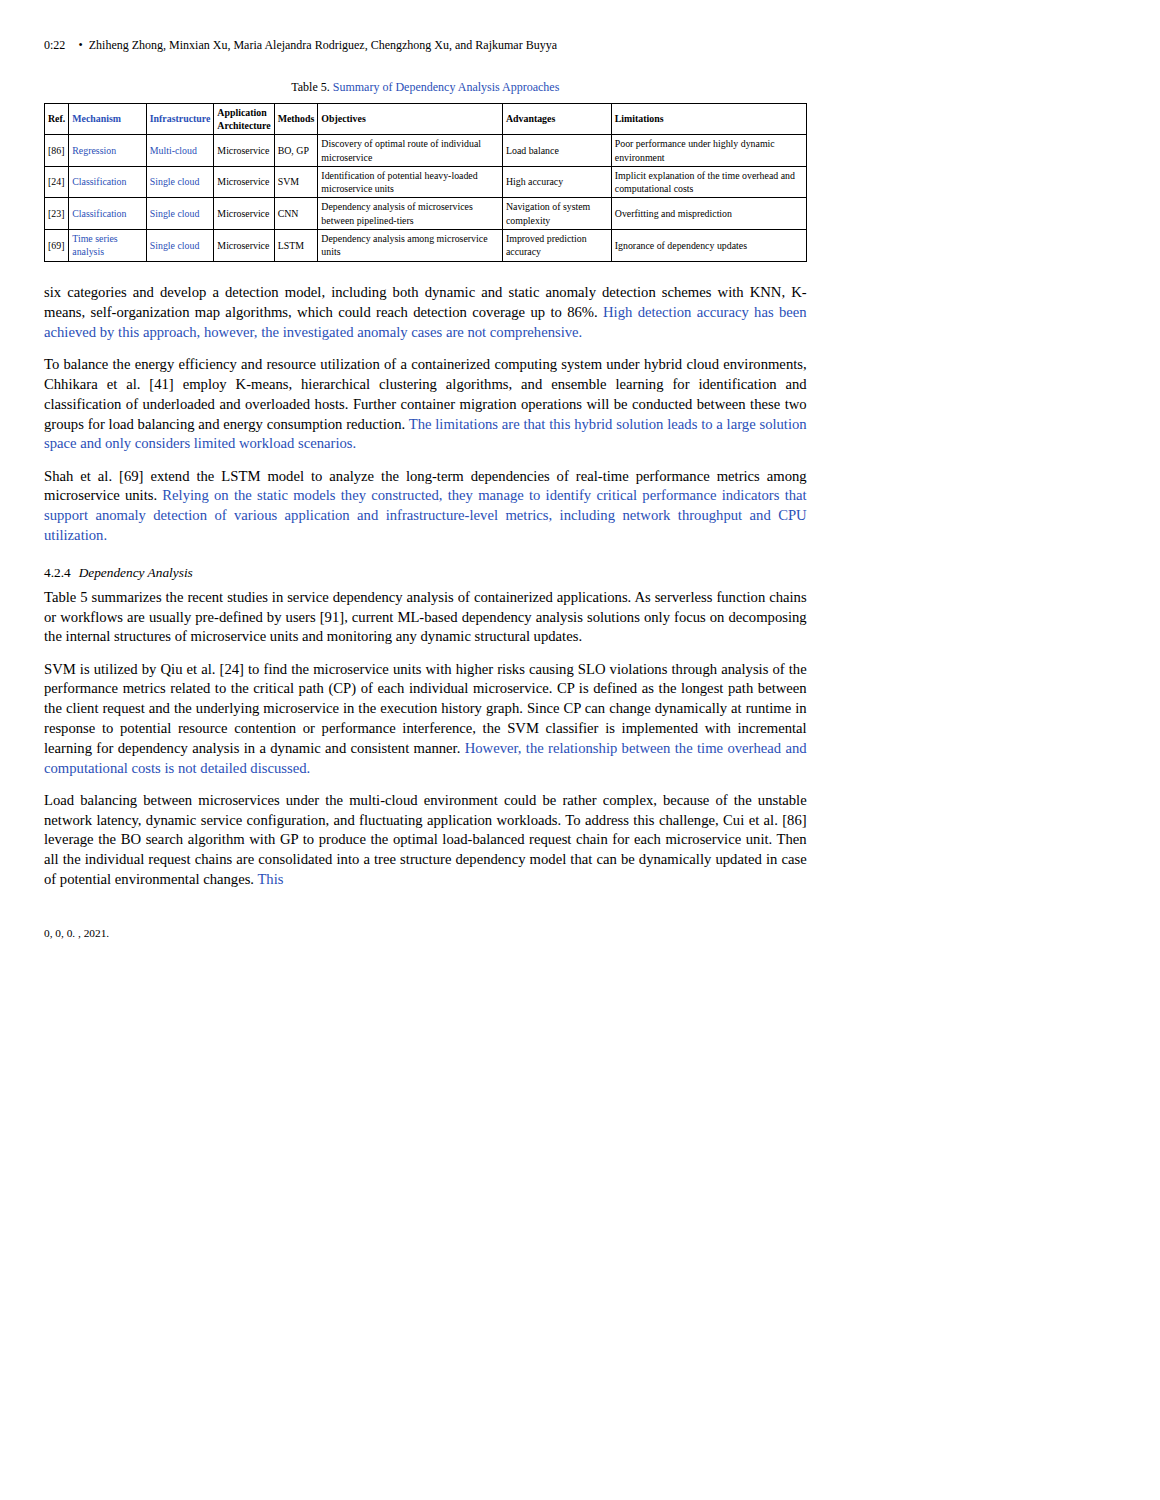0:22•Zhiheng Zhong, Minxian Xu, Maria Alejandra Rodriguez, Chengzhong Xu, and Rajkumar Buyya
Table 5. Summary of Dependency Analysis Approaches
| Ref. | Mechanism | Infrastructure | Application Architecture | Methods | Objectives | Advantages | Limitations |
| --- | --- | --- | --- | --- | --- | --- | --- |
| [86] | Regression | Multi-cloud | Microservice | BO, GP | Discovery of optimal route of individual microservice | Load balance | Poor performance under highly dynamic environment |
| [24] | Classification | Single cloud | Microservice | SVM | Identification of potential heavy-loaded microservice units | High accuracy | Implicit explanation of the time overhead and computational costs |
| [23] | Classification | Single cloud | Microservice | CNN | Dependency analysis of microservices between pipelined-tiers | Navigation of system complexity | Overfitting and misprediction |
| [69] | Time series analysis | Single cloud | Microservice | LSTM | Dependency analysis among microservice units | Improved prediction accuracy | Ignorance of dependency updates |
six categories and develop a detection model, including both dynamic and static anomaly detection schemes with KNN, K-means, self-organization map algorithms, which could reach detection coverage up to 86%. High detection accuracy has been achieved by this approach, however, the investigated anomaly cases are not comprehensive.
To balance the energy efficiency and resource utilization of a containerized computing system under hybrid cloud environments, Chhikara et al. [41] employ K-means, hierarchical clustering algorithms, and ensemble learning for identification and classification of underloaded and overloaded hosts. Further container migration operations will be conducted between these two groups for load balancing and energy consumption reduction. The limitations are that this hybrid solution leads to a large solution space and only considers limited workload scenarios.
Shah et al. [69] extend the LSTM model to analyze the long-term dependencies of real-time performance metrics among microservice units. Relying on the static models they constructed, they manage to identify critical performance indicators that support anomaly detection of various application and infrastructure-level metrics, including network throughput and CPU utilization.
4.2.4 Dependency Analysis
Table 5 summarizes the recent studies in service dependency analysis of containerized applications. As serverless function chains or workflows are usually pre-defined by users [91], current ML-based dependency analysis solutions only focus on decomposing the internal structures of microservice units and monitoring any dynamic structural updates.
SVM is utilized by Qiu et al. [24] to find the microservice units with higher risks causing SLO violations through analysis of the performance metrics related to the critical path (CP) of each individual microservice. CP is defined as the longest path between the client request and the underlying microservice in the execution history graph. Since CP can change dynamically at runtime in response to potential resource contention or performance interference, the SVM classifier is implemented with incremental learning for dependency analysis in a dynamic and consistent manner. However, the relationship between the time overhead and computational costs is not detailed discussed.
Load balancing between microservices under the multi-cloud environment could be rather complex, because of the unstable network latency, dynamic service configuration, and fluctuating application workloads. To address this challenge, Cui et al. [86] leverage the BO search algorithm with GP to produce the optimal load-balanced request chain for each microservice unit. Then all the individual request chains are consolidated into a tree structure dependency model that can be dynamically updated in case of potential environmental changes. This
0, 0, 0. , 2021.